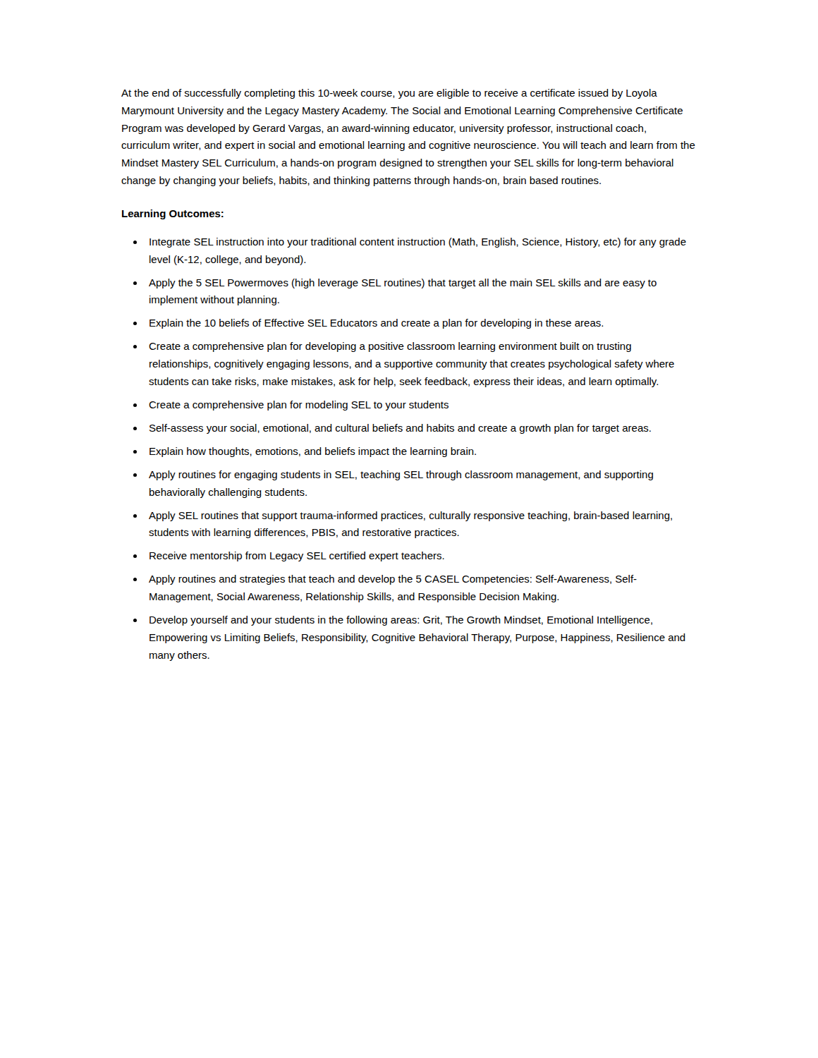At the end of successfully completing this 10-week course, you are eligible to receive a certificate issued by Loyola Marymount University and the Legacy Mastery Academy. The Social and Emotional Learning Comprehensive Certificate Program was developed by Gerard Vargas, an award-winning educator, university professor, instructional coach, curriculum writer, and expert in social and emotional learning and cognitive neuroscience. You will teach and learn from the Mindset Mastery SEL Curriculum, a hands-on program designed to strengthen your SEL skills for long-term behavioral change by changing your beliefs, habits, and thinking patterns through hands-on, brain based routines.
Learning Outcomes:
Integrate SEL instruction into your traditional content instruction (Math, English, Science, History, etc) for any grade level (K-12, college, and beyond).
Apply the 5 SEL Powermoves (high leverage SEL routines) that target all the main SEL skills and are easy to implement without planning.
Explain the 10 beliefs of Effective SEL Educators and create a plan for developing in these areas.
Create a comprehensive plan for developing a positive classroom learning environment built on trusting relationships, cognitively engaging lessons, and a supportive community that creates psychological safety where students can take risks, make mistakes, ask for help, seek feedback, express their ideas, and learn optimally.
Create a comprehensive plan for modeling SEL to your students
Self-assess your social, emotional, and cultural beliefs and habits and create a growth plan for target areas.
Explain how thoughts, emotions, and beliefs impact the learning brain.
Apply routines for engaging students in SEL, teaching SEL through classroom management, and supporting behaviorally challenging students.
Apply SEL routines that support trauma-informed practices, culturally responsive teaching, brain-based learning, students with learning differences, PBIS, and restorative practices.
Receive mentorship from Legacy SEL certified expert teachers.
Apply routines and strategies that teach and develop the 5 CASEL Competencies: Self-Awareness, Self-Management, Social Awareness, Relationship Skills, and Responsible Decision Making.
Develop yourself and your students in the following areas: Grit, The Growth Mindset, Emotional Intelligence, Empowering vs Limiting Beliefs, Responsibility, Cognitive Behavioral Therapy, Purpose, Happiness, Resilience and many others.